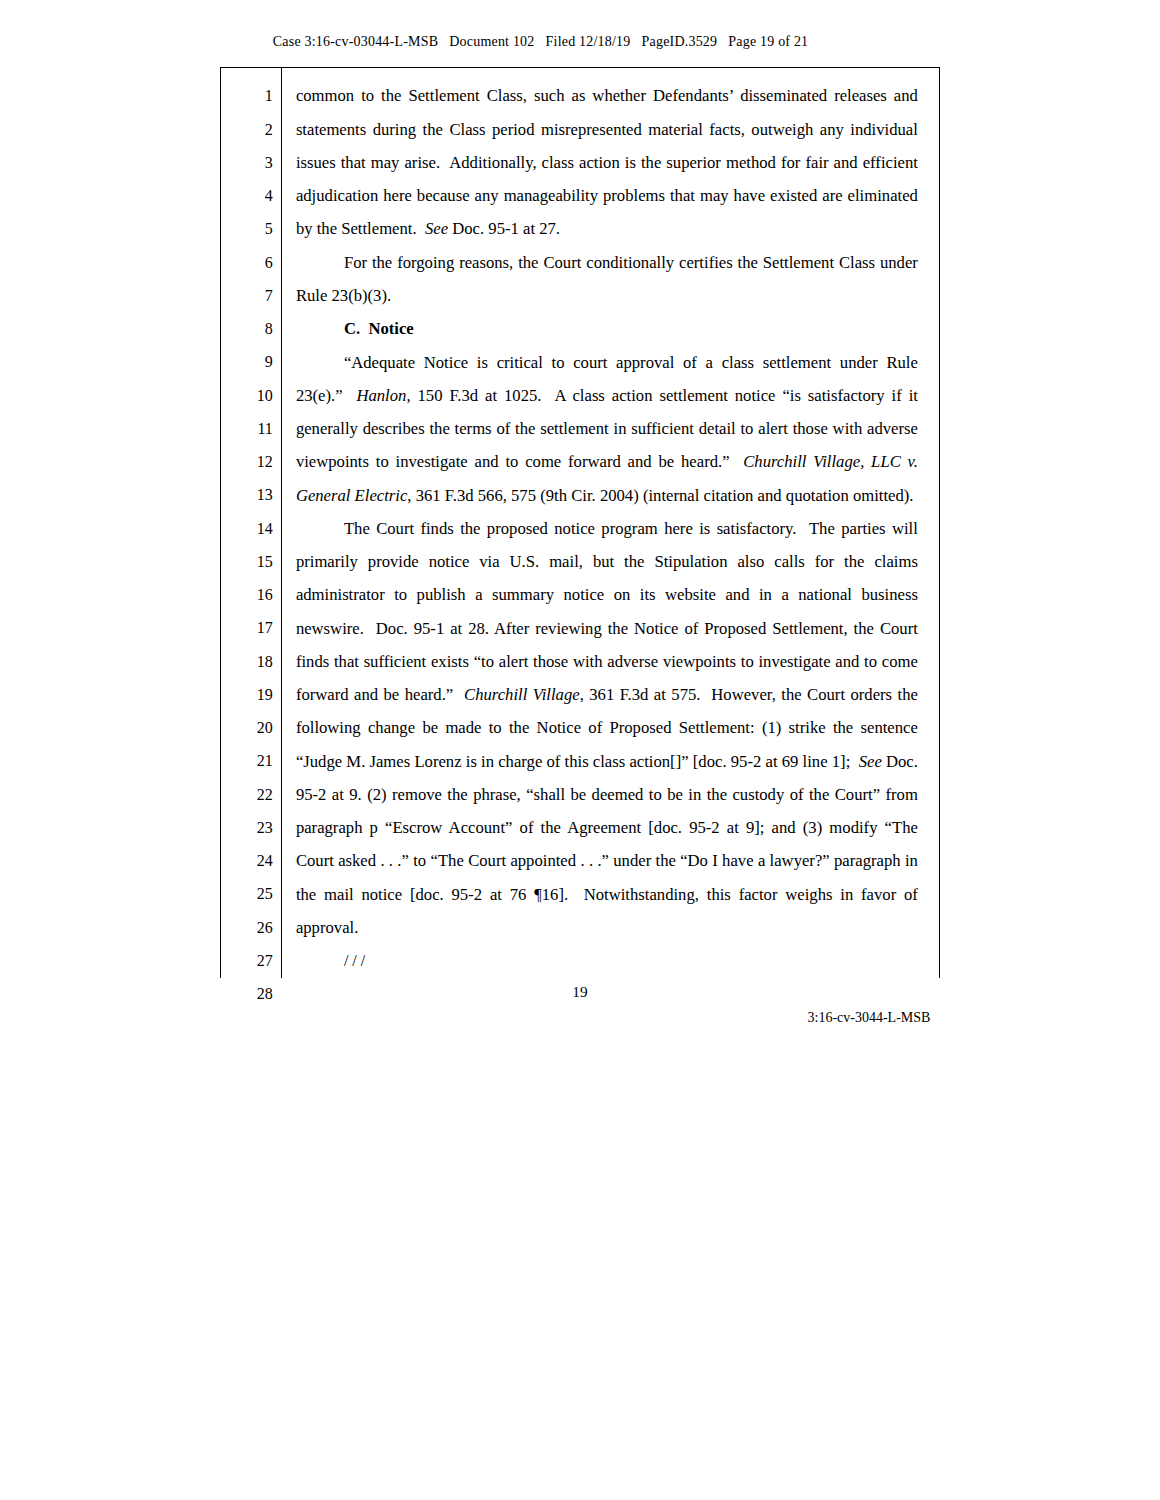Case 3:16-cv-03044-L-MSB Document 102 Filed 12/18/19 PageID.3529 Page 19 of 21
1
2
3
4
5
6
7
8
9
10
11
12
13
14
15
16
17
18
19
20
21
22
23
24
25
26
27
28
common to the Settlement Class, such as whether Defendants’ disseminated releases and statements during the Class period misrepresented material facts, outweigh any individual issues that may arise. Additionally, class action is the superior method for fair and efficient adjudication here because any manageability problems that may have existed are eliminated by the Settlement. See Doc. 95-1 at 27.
For the forgoing reasons, the Court conditionally certifies the Settlement Class under Rule 23(b)(3).
C. Notice
“Adequate Notice is critical to court approval of a class settlement under Rule 23(e).” Hanlon, 150 F.3d at 1025. A class action settlement notice “is satisfactory if it generally describes the terms of the settlement in sufficient detail to alert those with adverse viewpoints to investigate and to come forward and be heard.” Churchill Village, LLC v. General Electric, 361 F.3d 566, 575 (9th Cir. 2004) (internal citation and quotation omitted).
The Court finds the proposed notice program here is satisfactory. The parties will primarily provide notice via U.S. mail, but the Stipulation also calls for the claims administrator to publish a summary notice on its website and in a national business newswire. Doc. 95-1 at 28. After reviewing the Notice of Proposed Settlement, the Court finds that sufficient exists “to alert those with adverse viewpoints to investigate and to come forward and be heard.” Churchill Village, 361 F.3d at 575. However, the Court orders the following change be made to the Notice of Proposed Settlement: (1) strike the sentence “Judge M. James Lorenz is in charge of this class action[]” [doc. 95-2 at 69 line 1]; See Doc. 95-2 at 9. (2) remove the phrase, “shall be deemed to be in the custody of the Court” from paragraph p “Escrow Account” of the Agreement [doc. 95-2 at 9]; and (3) modify “The Court asked . . .” to “The Court appointed . . .” under the “Do I have a lawyer?” paragraph in the mail notice [doc. 95-2 at 76 ¶16]. Notwithstanding, this factor weighs in favor of approval.
/ / /
19
3:16-cv-3044-L-MSB